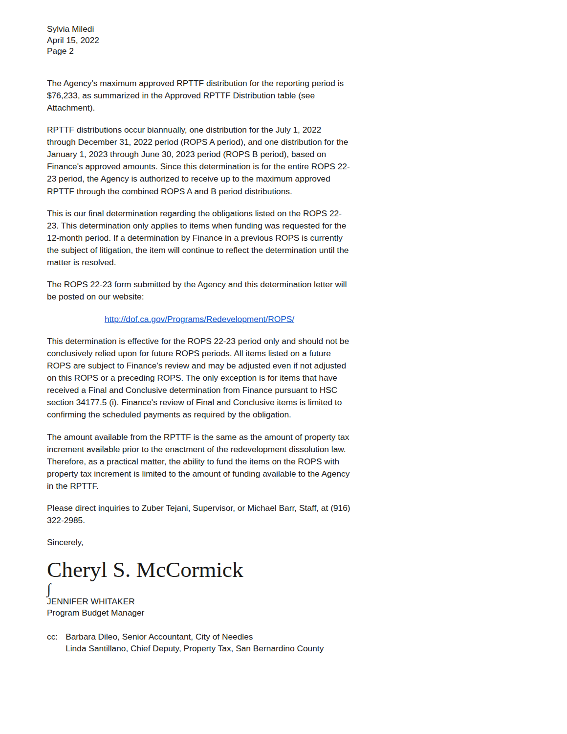Sylvia Miledi
April 15, 2022
Page 2
The Agency's maximum approved RPTTF distribution for the reporting period is $76,233, as summarized in the Approved RPTTF Distribution table (see Attachment).
RPTTF distributions occur biannually, one distribution for the July 1, 2022 through December 31, 2022 period (ROPS A period), and one distribution for the January 1, 2023 through June 30, 2023 period (ROPS B period), based on Finance's approved amounts. Since this determination is for the entire ROPS 22-23 period, the Agency is authorized to receive up to the maximum approved RPTTF through the combined ROPS A and B period distributions.
This is our final determination regarding the obligations listed on the ROPS 22-23. This determination only applies to items when funding was requested for the 12-month period. If a determination by Finance in a previous ROPS is currently the subject of litigation, the item will continue to reflect the determination until the matter is resolved.
The ROPS 22-23 form submitted by the Agency and this determination letter will be posted on our website:
http://dof.ca.gov/Programs/Redevelopment/ROPS/
This determination is effective for the ROPS 22-23 period only and should not be conclusively relied upon for future ROPS periods. All items listed on a future ROPS are subject to Finance's review and may be adjusted even if not adjusted on this ROPS or a preceding ROPS. The only exception is for items that have received a Final and Conclusive determination from Finance pursuant to HSC section 34177.5 (i). Finance's review of Final and Conclusive items is limited to confirming the scheduled payments as required by the obligation.
The amount available from the RPTTF is the same as the amount of property tax increment available prior to the enactment of the redevelopment dissolution law. Therefore, as a practical matter, the ability to fund the items on the ROPS with property tax increment is limited to the amount of funding available to the Agency in the RPTTF.
Please direct inquiries to Zuber Tejani, Supervisor, or Michael Barr, Staff, at (916) 322-2985.
Sincerely,
Cheryl S. McCormick
∫
JENNIFER WHITAKER
Program Budget Manager
cc: Barbara Dileo, Senior Accountant, City of Needles
Linda Santillano, Chief Deputy, Property Tax, San Bernardino County